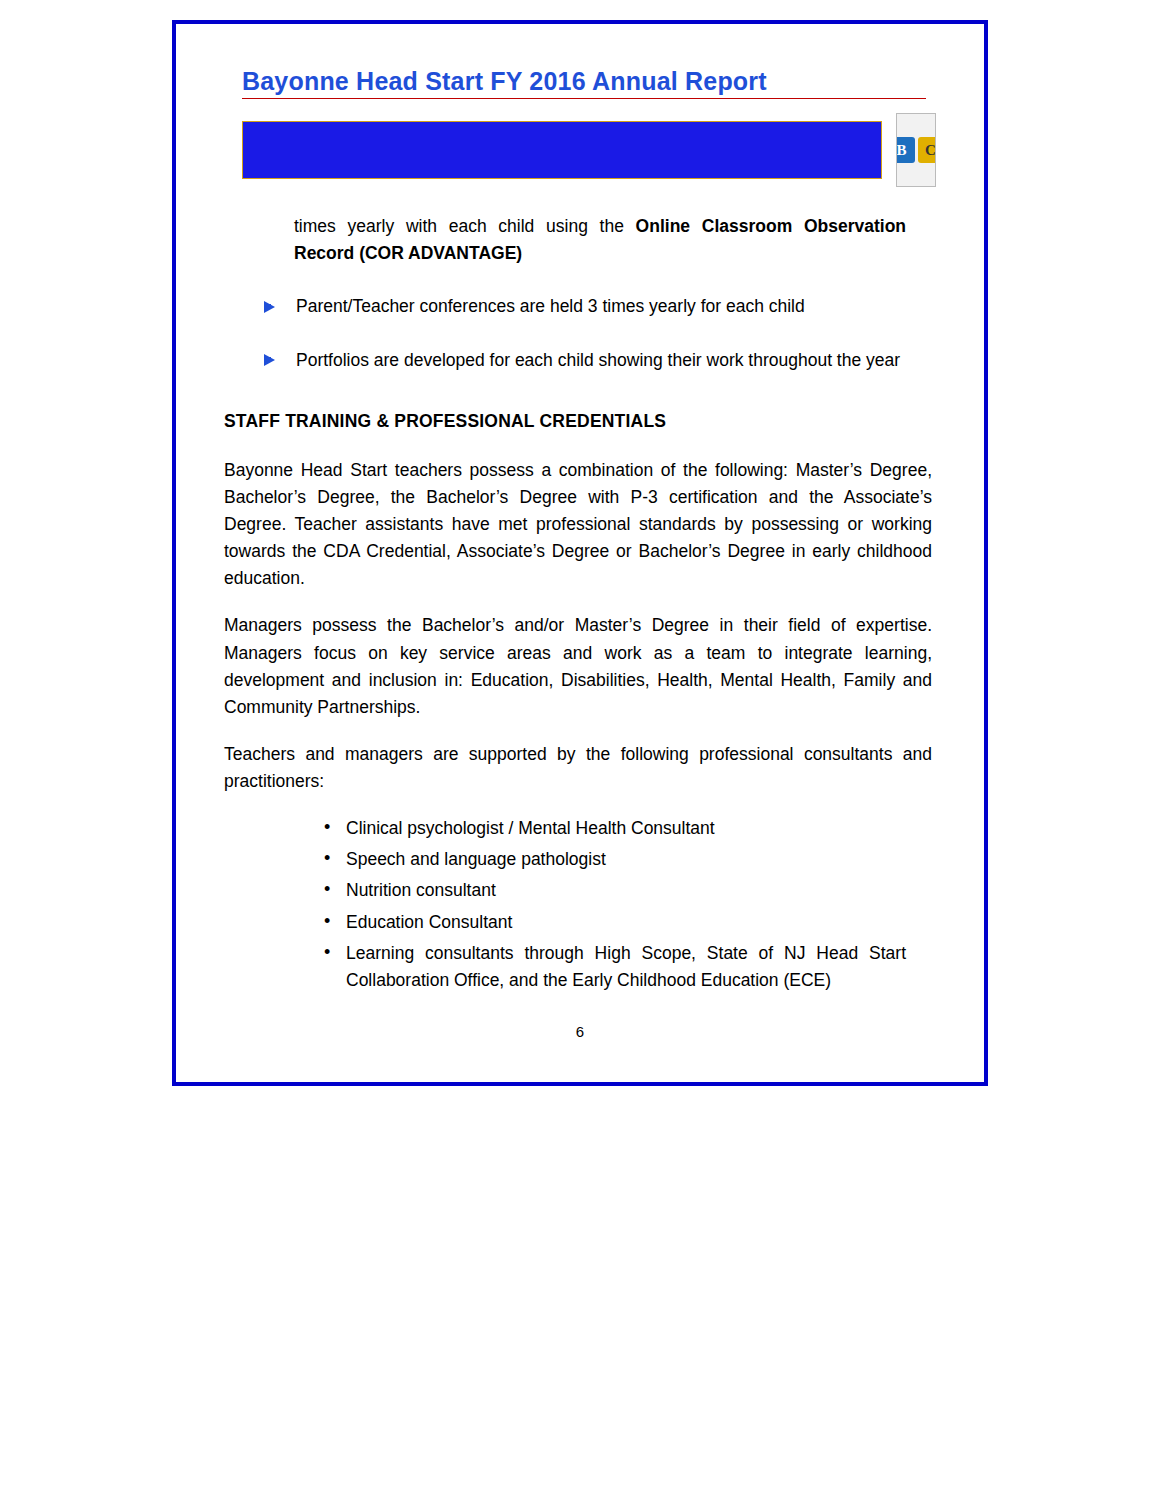Bayonne Head Start FY 2016 Annual Report
A
B
C
D
times yearly with each child using the Online Classroom Observation Record (COR ADVANTAGE)
Parent/Teacher conferences are held 3 times yearly for each child
Portfolios are developed for each child showing their work throughout the year
STAFF TRAINING & PROFESSIONAL CREDENTIALS
Bayonne Head Start teachers possess a combination of the following: Master’s Degree, Bachelor’s Degree, the Bachelor’s Degree with P-3 certification and the Associate’s Degree. Teacher assistants have met professional standards by possessing or working towards the CDA Credential, Associate’s Degree or Bachelor’s Degree in early childhood education.
Managers possess the Bachelor’s and/or Master’s Degree in their field of expertise. Managers focus on key service areas and work as a team to integrate learning, development and inclusion in: Education, Disabilities, Health, Mental Health, Family and Community Partnerships.
Teachers and managers are supported by the following professional consultants and practitioners:
Clinical psychologist / Mental Health Consultant
Speech and language pathologist
Nutrition consultant
Education Consultant
Learning consultants through High Scope, State of NJ Head Start Collaboration Office, and the Early Childhood Education (ECE)
6